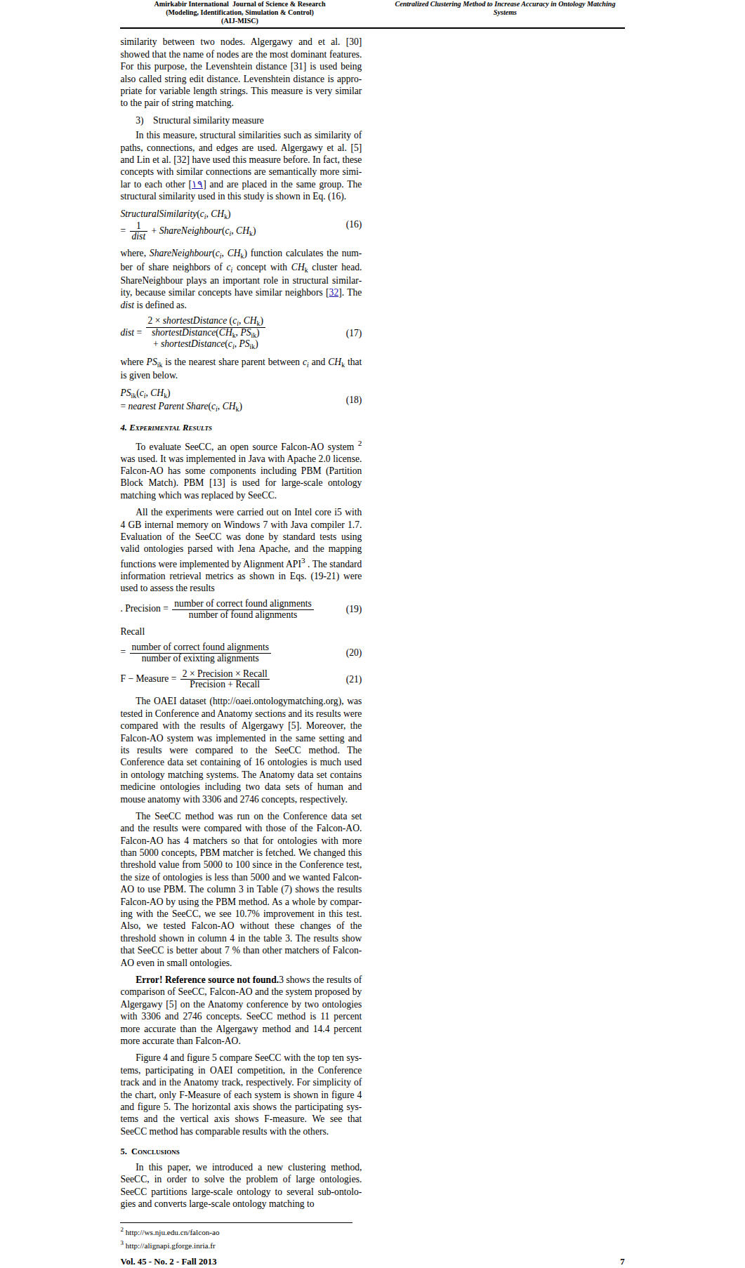Amirkabir International Journal of Science & Research
(Modeling, Identification, Simulation & Control)
(AIJ-MISC)
Centralized Clustering Method to Increase Accuracy in Ontology Matching
Systems
similarity between two nodes. Algergawy and et al. [30] showed that the name of nodes are the most dominant features. For this purpose, the Levenshtein distance [31] is used being also called string edit distance. Levenshtein distance is appropriate for variable length strings. This measure is very similar to the pair of string matching.
3) Structural similarity measure
In this measure, structural similarities such as similarity of paths, connections, and edges are used. Algergawy et al. [5] and Lin et al. [32] have used this measure before. In fact, these concepts with similar connections are semantically more similar to each other [١٩] and are placed in the same group. The structural similarity used in this study is shown in Eq. (16).
StructuralSimilarity(ci, CH k)
= 1 dist + ShareNeighbour(ci, CH k)
(16)
where, ShareNeighbour(ci, CH k) function calculates the number of share neighbors of ci concept with CH k cluster head. ShareNeighbour plays an important role in structural similarity, because similar concepts have similar neighbors [32]. The dist is defined as.
dist = 2 × shortestDistance (ci, CH k) shortestDistance(CH k, PS ik)
+ shortestDistance(ci, PS ik)
(17)
where PS ik is the nearest share parent between ci and CH k that is given below.
PS ik(ci, CH k)
= nearest Parent Share(ci, CH k)
(18)
4. Experimental Results
To evaluate SeeCC, an open source Falcon-AO system 2 was used. It was implemented in Java with Apache 2.0 license. Falcon-AO has some components including PBM (Partition Block Match). PBM [13] is used for large-scale ontology matching which was replaced by SeeCC.
All the experiments were carried out on Intel core i5 with 4 GB internal memory on Windows 7 with Java compiler 1.7. Evaluation of the SeeCC was done by standard tests using valid ontologies parsed with Jena Apache, and the mapping functions were implemented by Alignment API3 . The standard information retrieval metrics as shown in Eqs. (19-21) were used to assess the results
. Precision = number of correct found alignments number of found alignments
(19)
Recall
= number of correct found alignments number of exixting alignments
(20)
F − Measure = 2 × Precision × Recall Precision + Recall
(21)
The OAEI dataset (http://oaei.ontologymatching.org), was tested in Conference and Anatomy sections and its results were compared with the results of Algergawy [5]. Moreover, the Falcon-AO system was implemented in the same setting and its results were compared to the SeeCC method. The Conference data set containing of 16 ontologies is much used in ontology matching systems. The Anatomy data set contains medicine ontologies including two data sets of human and mouse anatomy with 3306 and 2746 concepts, respectively.
The SeeCC method was run on the Conference data set and the results were compared with those of the Falcon-AO. Falcon-AO has 4 matchers so that for ontologies with more than 5000 concepts, PBM matcher is fetched. We changed this threshold value from 5000 to 100 since in the Conference test, the size of ontologies is less than 5000 and we wanted Falcon-AO to use PBM. The column 3 in Table (7) shows the results Falcon-AO by using the PBM method. As a whole by comparing with the SeeCC, we see 10.7% improvement in this test. Also, we tested Falcon-AO without these changes of the threshold shown in column 4 in the table 3. The results show that SeeCC is better about 7 % than other matchers of Falcon-AO even in small ontologies.
Error! Reference source not found. 3 shows the results of comparison of SeeCC, Falcon-AO and the system proposed by Algergawy [5] on the Anatomy conference by two ontologies with 3306 and 2746 concepts. SeeCC method is 11 percent more accurate than the Algergawy method and 14.4 percent more accurate than Falcon-AO.
Figure 4 and figure 5 compare SeeCC with the top ten systems, participating in OAEI competition, in the Conference track and in the Anatomy track, respectively. For simplicity of the chart, only F-Measure of each system is shown in figure 4 and figure 5. The horizontal axis shows the participating systems and the vertical axis shows F-measure. We see that SeeCC method has comparable results with the others.
5. Conclusions
In this paper, we introduced a new clustering method, SeeCC, in order to solve the problem of large ontologies. SeeCC partitions large-scale ontology to several sub-ontologies and converts large-scale ontology matching to
2 http://ws.nju.edu.cn/falcon-ao
3 http://alignapi.gforge.inria.fr
Vol. 45 - No. 2 - Fall 2013
7